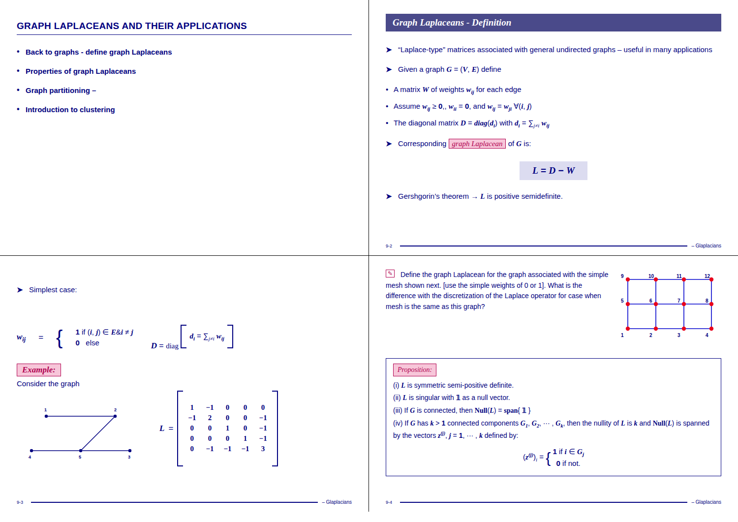GRAPH LAPLACEANS AND THEIR APPLICATIONS
Back to graphs - define graph Laplaceans
Properties of graph Laplaceans
Graph partitioning –
Introduction to clustering
Graph Laplaceans - Definition
➤ “Laplace-type” matrices associated with general undirected graphs – useful in many applications
➤ Given a graph G = (V, E) define
A matrix W of weights wij for each edge
Assume wij ≥ 0,, wii = 0, and wij = wji ∀(i, j)
The diagonal matrix D = diag(di) with di = ∑j≠i wij
➤ Corresponding graph Laplacean of G is:
L = D − W
➤ Gershgorin’s theorem → L is positive semidefinite.
9-2 – Glaplacians
➤ Simplest case:
wij = {
1 if (i, j) ∈ E&i ≠ j
0 else
D = diag di = ∑j≠i wij
Example:
Consider the graph
1 2 4 5 3
L =
| 1 | −1 | 0 | 0 | 0 |
| −1 | 2 | 0 | 0 | −1 |
| 0 | 0 | 1 | 0 | −1 |
| 0 | 0 | 0 | 1 | −1 |
| 0 | −1 | −1 | −1 | 3 |
9-3 – Glaplacians
9 10 11 12 5 6 7 8 1 2 3 4
✎ Define the graph Laplacean for the graph associated with the simple mesh shown next. [use the simple weights of 0 or 1]. What is the difference with the discretization of the Laplace operator for case when mesh is the same as this graph?
Proposition:
(i) L is symmetric semi-positive definite.
(ii) L is singular with 𝟙 as a null vector.
(iii) If G is connected, then Null(L) = span{ 𝟙 }
(iv) If G has k > 1 connected components G1, G2, ··· , Gk, then the nullity of L is k and Null(L) is spanned by the vectors z(j), j = 1, ··· , k defined by:
(z(j))i = {
1 if i ∈ Gj
0 if not.
9-4 – Glaplacians